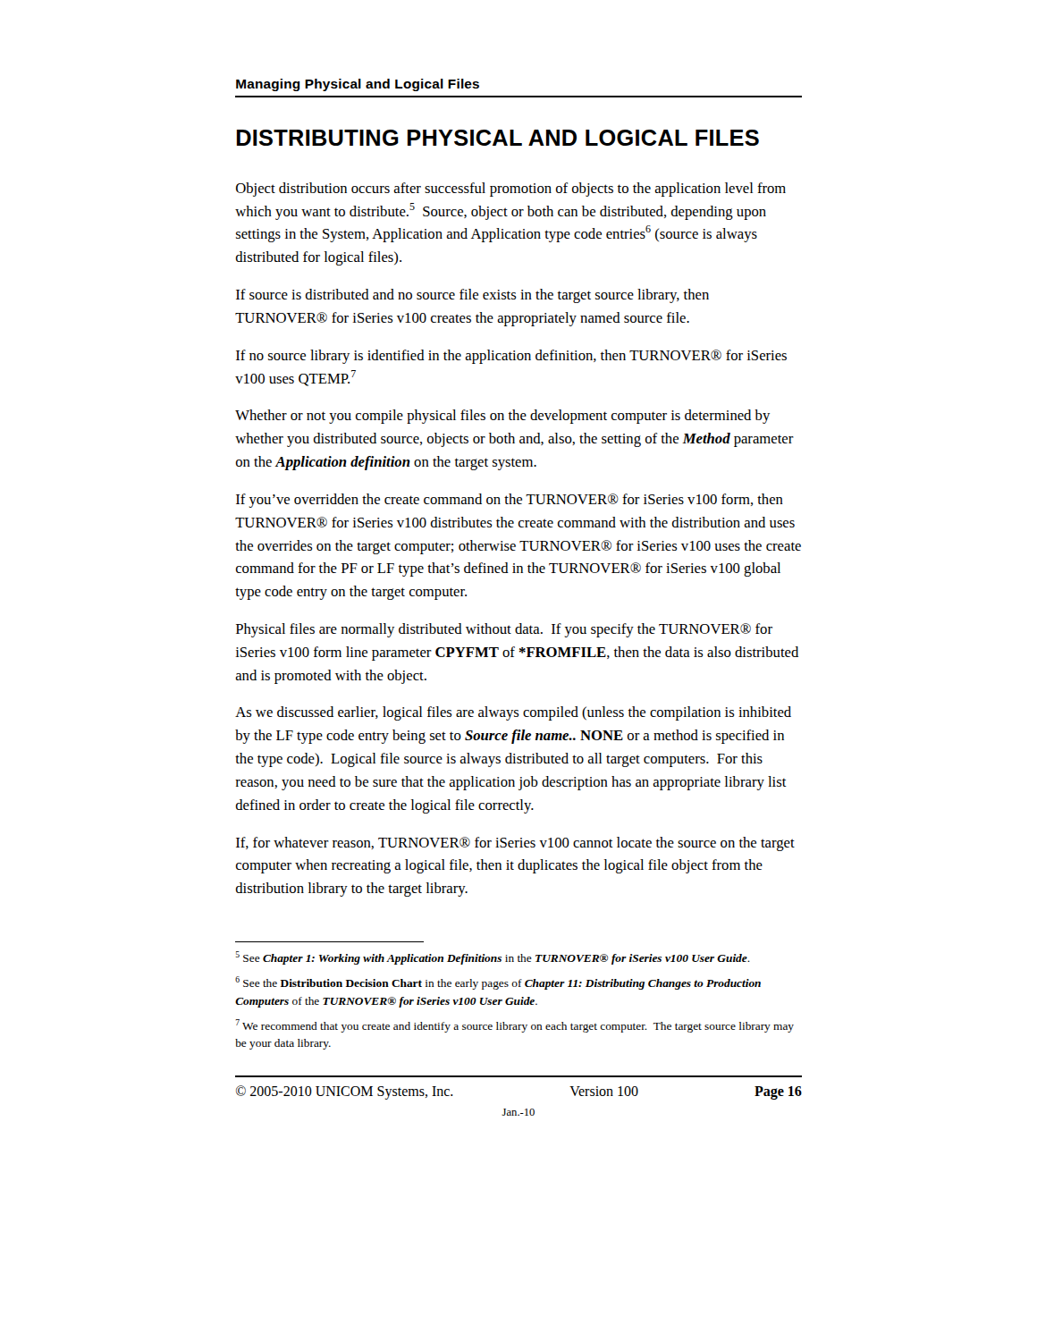Managing Physical and Logical Files
DISTRIBUTING PHYSICAL AND LOGICAL FILES
Object distribution occurs after successful promotion of objects to the application level from which you want to distribute.5 Source, object or both can be distributed, depending upon settings in the System, Application and Application type code entries6 (source is always distributed for logical files).
If source is distributed and no source file exists in the target source library, then TURNOVER® for iSeries v100 creates the appropriately named source file.
If no source library is identified in the application definition, then TURNOVER® for iSeries v100 uses QTEMP.7
Whether or not you compile physical files on the development computer is determined by whether you distributed source, objects or both and, also, the setting of the Method parameter on the Application definition on the target system.
If you’ve overridden the create command on the TURNOVER® for iSeries v100 form, then TURNOVER® for iSeries v100 distributes the create command with the distribution and uses the overrides on the target computer; otherwise TURNOVER® for iSeries v100 uses the create command for the PF or LF type that’s defined in the TURNOVER® for iSeries v100 global type code entry on the target computer.
Physical files are normally distributed without data. If you specify the TURNOVER® for iSeries v100 form line parameter CPYFMT of *FROMFILE, then the data is also distributed and is promoted with the object.
As we discussed earlier, logical files are always compiled (unless the compilation is inhibited by the LF type code entry being set to Source file name.. NONE or a method is specified in the type code). Logical file source is always distributed to all target computers. For this reason, you need to be sure that the application job description has an appropriate library list defined in order to create the logical file correctly.
If, for whatever reason, TURNOVER® for iSeries v100 cannot locate the source on the target computer when recreating a logical file, then it duplicates the logical file object from the distribution library to the target library.
5 See Chapter 1: Working with Application Definitions in the TURNOVER® for iSeries v100 User Guide.
6 See the Distribution Decision Chart in the early pages of Chapter 11: Distributing Changes to Production Computers of the TURNOVER® for iSeries v100 User Guide.
7 We recommend that you create and identify a source library on each target computer. The target source library may be your data library.
© 2005-2010 UNICOM Systems, Inc.
Version 100
Page 16
Jan.-10